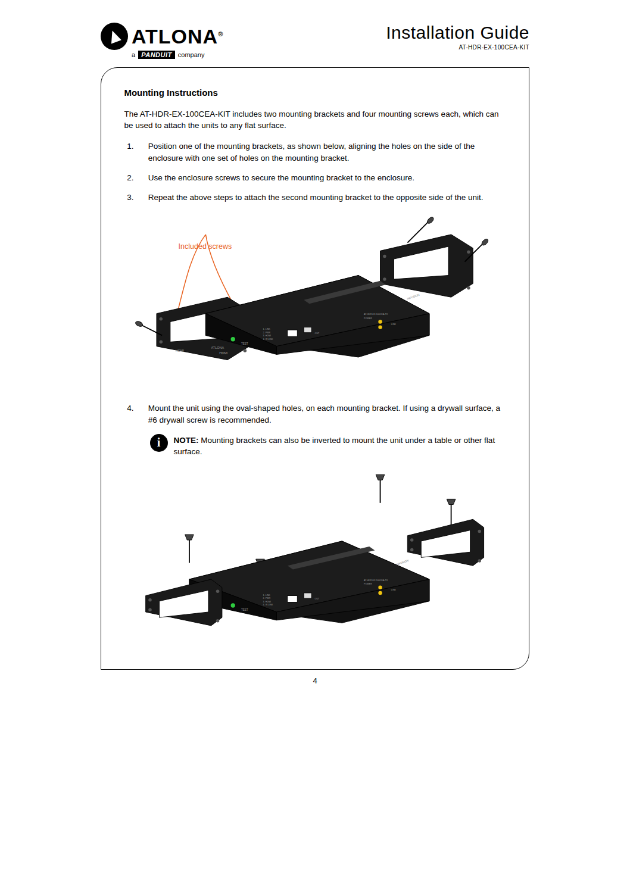ATLONA®
a PANDUIT company
Installation Guide
AT-HDR-EX-100CEA-KIT
Mounting Instructions
The AT-HDR-EX-100CEA-KIT includes two mounting brackets and four mounting screws each, which can be used to attach the units to any flat surface.
Position one of the mounting brackets, as shown below, aligning the holes on the side of the enclosure with one set of holes on the mounting bracket.
Use the enclosure screws to secure the mounting bracket to the enclosure.
Repeat the above steps to attach the second mounting bracket to the opposite side of the unit.
Included screws
HDMI ATLONA HDMI TEST 1. LINK 2. PWR 3. HDMI 4. IR LINK OUT AT-HDR-EX-100CEA-TX POWER LINK INFUSION
Mount the unit using the oval-shaped holes, on each mounting bracket. If using a drywall surface, a #6 drywall screw is recommended.
i
NOTE: Mounting brackets can also be inverted to mount the unit under a table or other flat surface.
ATLONA HDMI TEST 1. LINK 2. PWR 3. HDMI 4. IR LINK OUT AT-HDR-EX-100CEA-TX POWER LINK INFUSION
4